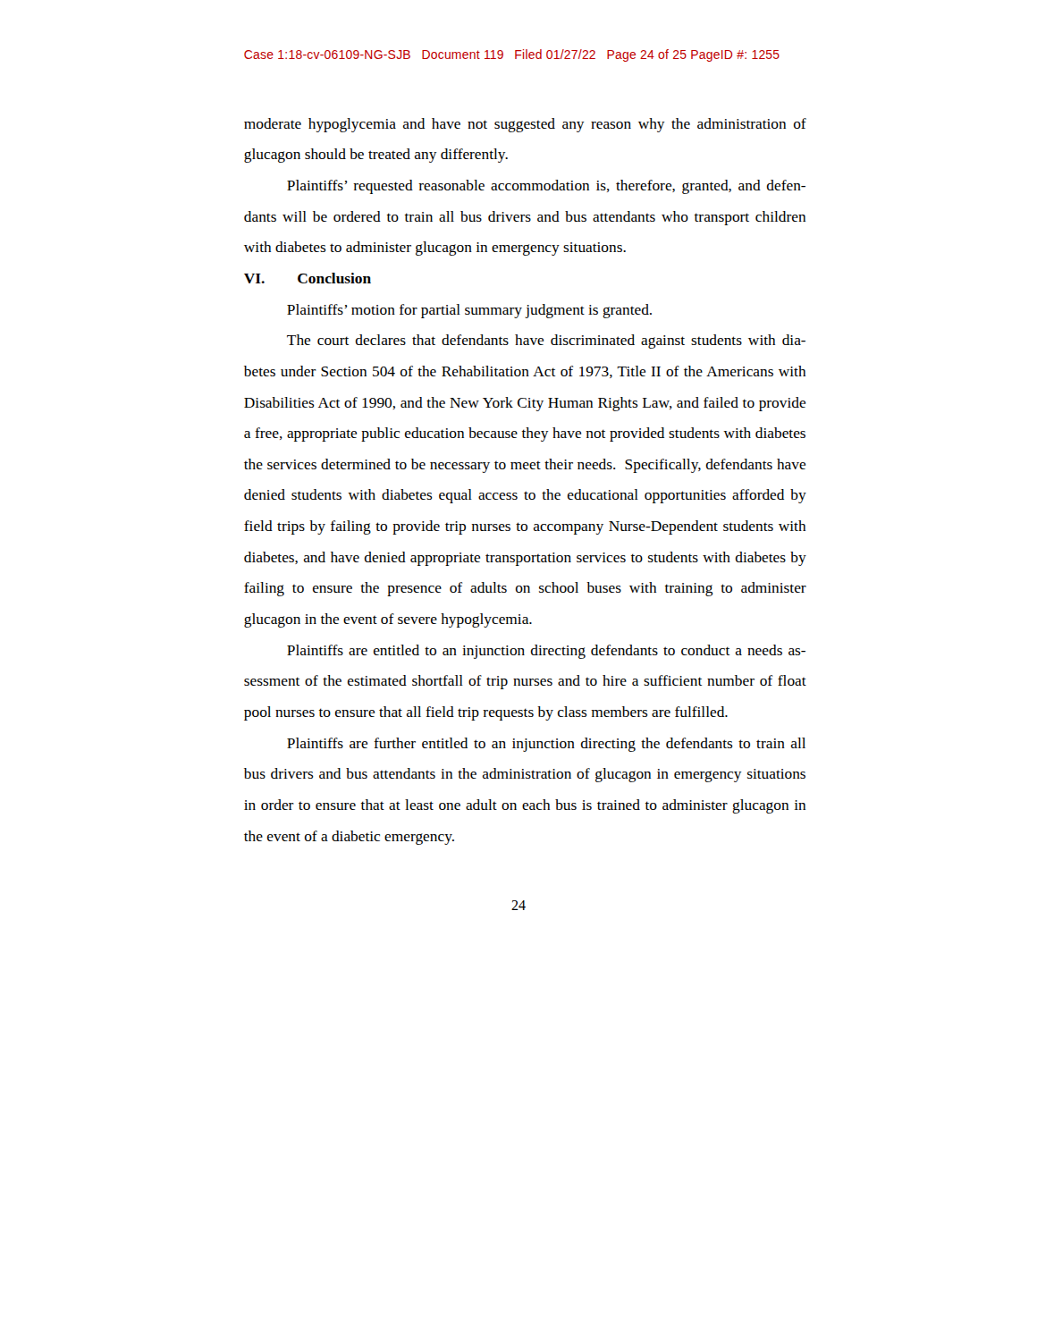Case 1:18-cv-06109-NG-SJB Document 119 Filed 01/27/22 Page 24 of 25 PageID #: 1255
moderate hypoglycemia and have not suggested any reason why the administration of glucagon should be treated any differently.
Plaintiffs’ requested reasonable accommodation is, therefore, granted, and defendants will be ordered to train all bus drivers and bus attendants who transport children with diabetes to administer glucagon in emergency situations.
VI. Conclusion
Plaintiffs’ motion for partial summary judgment is granted.
The court declares that defendants have discriminated against students with diabetes under Section 504 of the Rehabilitation Act of 1973, Title II of the Americans with Disabilities Act of 1990, and the New York City Human Rights Law, and failed to provide a free, appropriate public education because they have not provided students with diabetes the services determined to be necessary to meet their needs. Specifically, defendants have denied students with diabetes equal access to the educational opportunities afforded by field trips by failing to provide trip nurses to accompany Nurse-Dependent students with diabetes, and have denied appropriate transportation services to students with diabetes by failing to ensure the presence of adults on school buses with training to administer glucagon in the event of severe hypoglycemia.
Plaintiffs are entitled to an injunction directing defendants to conduct a needs assessment of the estimated shortfall of trip nurses and to hire a sufficient number of float pool nurses to ensure that all field trip requests by class members are fulfilled.
Plaintiffs are further entitled to an injunction directing the defendants to train all bus drivers and bus attendants in the administration of glucagon in emergency situations in order to ensure that at least one adult on each bus is trained to administer glucagon in the event of a diabetic emergency.
24